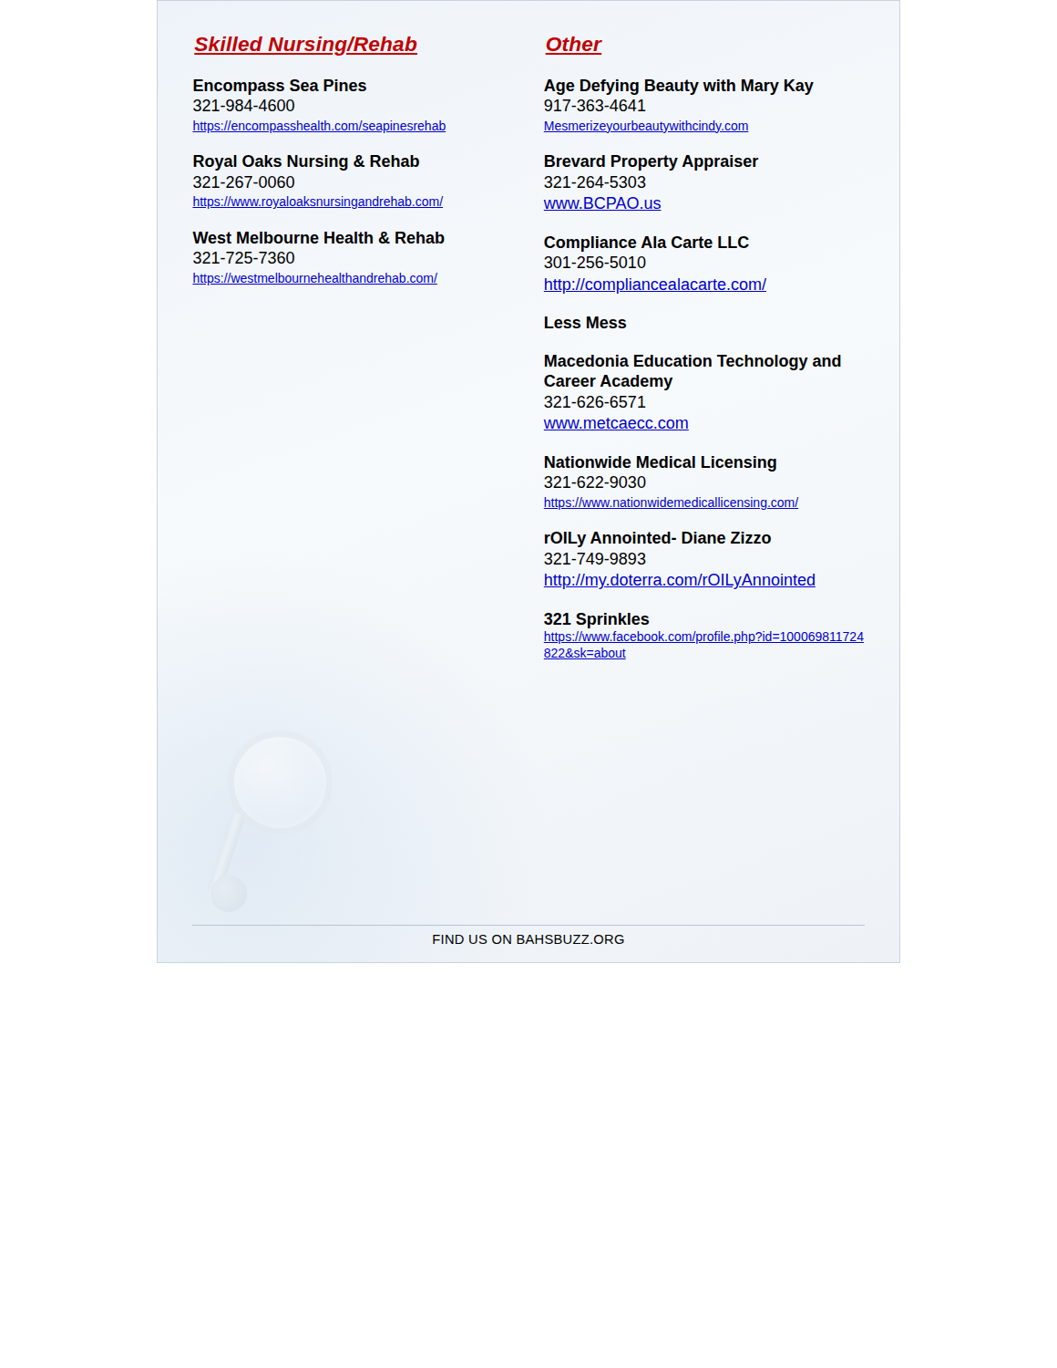Skilled Nursing/Rehab
Encompass Sea Pines
321-984-4600
https://encompasshealth.com/seapinesrehab
Royal Oaks Nursing & Rehab
321-267-0060
https://www.royaloaksnursingandrehab.com/
West Melbourne Health & Rehab
321-725-7360
https://westmelbournehealthandrehab.com/
Other
Age Defying Beauty with Mary Kay
917-363-4641
Mesmerizeyourbeautywithcindy.com
Brevard Property Appraiser
321-264-5303
www.BCPAO.us
Compliance Ala Carte LLC
301-256-5010
http://compliancealacarte.com/
Less Mess
Macedonia Education Technology and Career Academy
321-626-6571
www.metcaecc.com
Nationwide Medical Licensing
321-622-9030
https://www.nationwidemedicallicensing.com/
rOILy Annointed- Diane Zizzo
321-749-9893
http://my.doterra.com/rOILyAnnointed
321 Sprinkles
https://www.facebook.com/profile.php?id=100069811724822&sk=about
FIND US ON BAHSBUZZ.ORG